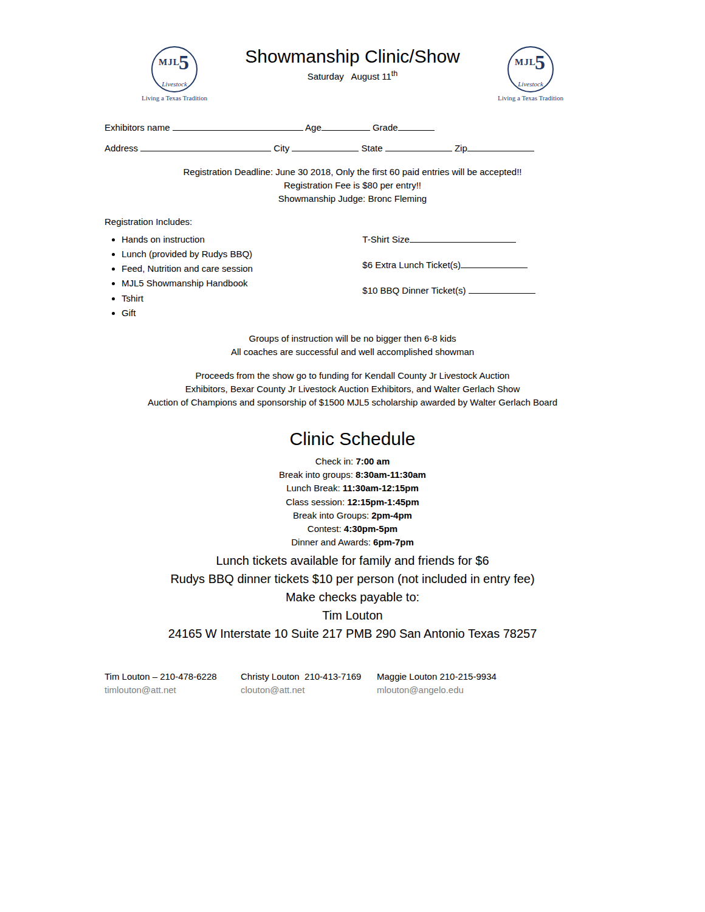MJL 5 Livestock
Living a Texas Tradition
MJL 5 Livestock
Living a Texas Tradition
Showmanship Clinic/Show
Saturday August 11th
Exhibitors name Age Grade
Address City State Zip
Registration Deadline: June 30 2018, Only the first 60 paid entries will be accepted!!
Registration Fee is $80 per entry!!
Showmanship Judge: Bronc Fleming
Registration Includes:
Hands on instruction
Lunch (provided by Rudys BBQ)
Feed, Nutrition and care session
MJL5 Showmanship Handbook
Tshirt
Gift
T-Shirt Size
$6 Extra Lunch Ticket(s)
$10 BBQ Dinner Ticket(s)
Groups of instruction will be no bigger then 6-8 kids
All coaches are successful and well accomplished showman
Proceeds from the show go to funding for Kendall County Jr Livestock Auction
Exhibitors, Bexar County Jr Livestock Auction Exhibitors, and Walter Gerlach Show
Auction of Champions and sponsorship of $1500 MJL5 scholarship awarded by Walter Gerlach Board
Clinic Schedule
Check in: 7:00 am
Break into groups: 8:30am-11:30am
Lunch Break: 11:30am-12:15pm
Class session: 12:15pm-1:45pm
Break into Groups: 2pm-4pm
Contest: 4:30pm-5pm
Dinner and Awards: 6pm-7pm
Lunch tickets available for family and friends for $6
Rudys BBQ dinner tickets $10 per person (not included in entry fee)
Make checks payable to:
Tim Louton
24165 W Interstate 10 Suite 217 PMB 290 San Antonio Texas 78257
Tim Louton – 210-478-6228 Christy Louton 210-413-7169 Maggie Louton 210-215-9934
timlouton@att.net clouton@att.net mlouton@angelo.edu